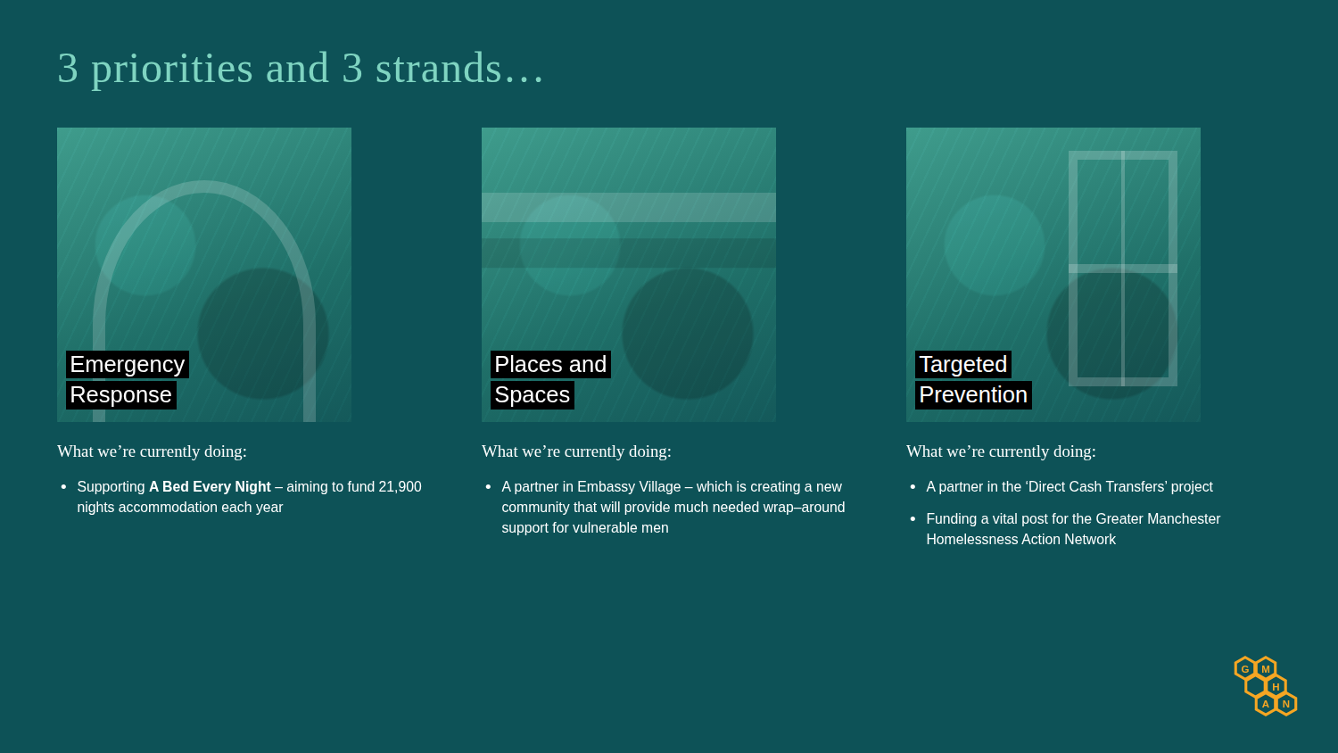3 priorities and 3 strands…
Emergency Response
What we’re currently doing:
Supporting A Bed Every Night – aiming to fund 21,900 nights accommodation each year
Places and Spaces
What we’re currently doing:
A partner in Embassy Village – which is creating a new community that will provide much needed wrap–around support for vulnerable men
Targeted Prevention
What we’re currently doing:
A partner in the ‘Direct Cash Transfers’ project
Funding a vital post for the Greater Manchester Homelessness Action Network
G M H A N